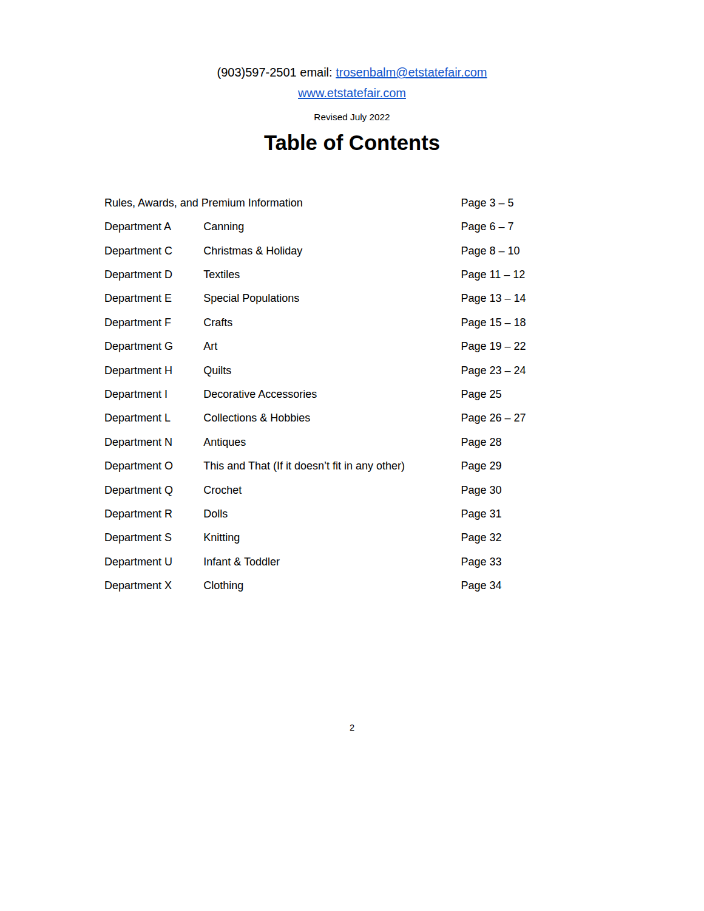(903)597-2501 email: trosenbalm@etstatefair.com
www.etstatefair.com
Revised July 2022
Table of Contents
| Rules, Awards, and Premium Information | Page 3 – 5 |
| Department A | Canning | Page 6 – 7 |
| Department C | Christmas & Holiday | Page 8 – 10 |
| Department D | Textiles | Page 11 – 12 |
| Department E | Special Populations | Page 13 – 14 |
| Department F | Crafts | Page 15 – 18 |
| Department G | Art | Page 19 – 22 |
| Department H | Quilts | Page 23 – 24 |
| Department I | Decorative Accessories | Page 25 |
| Department L | Collections & Hobbies | Page 26 – 27 |
| Department N | Antiques | Page 28 |
| Department O | This and That (If it doesn’t fit in any other) | Page 29 |
| Department Q | Crochet | Page 30 |
| Department R | Dolls | Page 31 |
| Department S | Knitting | Page 32 |
| Department U | Infant & Toddler | Page 33 |
| Department X | Clothing | Page 34 |
2